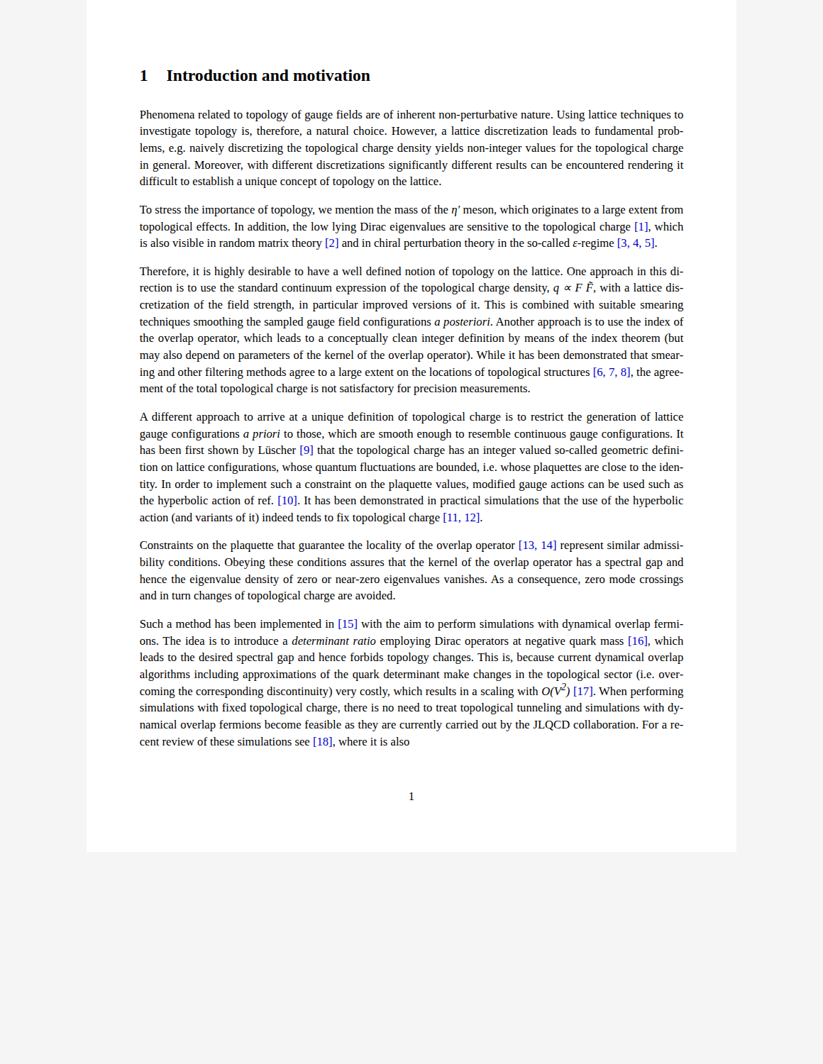1 Introduction and motivation
Phenomena related to topology of gauge fields are of inherent non-perturbative nature. Using lattice techniques to investigate topology is, therefore, a natural choice. However, a lattice discretization leads to fundamental problems, e.g. naively discretizing the topological charge density yields non-integer values for the topological charge in general. Moreover, with different discretizations significantly different results can be encountered rendering it difficult to establish a unique concept of topology on the lattice.
To stress the importance of topology, we mention the mass of the η′ meson, which originates to a large extent from topological effects. In addition, the low lying Dirac eigenvalues are sensitive to the topological charge [1], which is also visible in random matrix theory [2] and in chiral perturbation theory in the so-called ε-regime [3, 4, 5].
Therefore, it is highly desirable to have a well defined notion of topology on the lattice. One approach in this direction is to use the standard continuum expression of the topological charge density, q ∝ F F̃, with a lattice discretization of the field strength, in particular improved versions of it. This is combined with suitable smearing techniques smoothing the sampled gauge field configurations a posteriori. Another approach is to use the index of the overlap operator, which leads to a conceptually clean integer definition by means of the index theorem (but may also depend on parameters of the kernel of the overlap operator). While it has been demonstrated that smearing and other filtering methods agree to a large extent on the locations of topological structures [6, 7, 8], the agreement of the total topological charge is not satisfactory for precision measurements.
A different approach to arrive at a unique definition of topological charge is to restrict the generation of lattice gauge configurations a priori to those, which are smooth enough to resemble continuous gauge configurations. It has been first shown by Lüscher [9] that the topological charge has an integer valued so-called geometric definition on lattice configurations, whose quantum fluctuations are bounded, i.e. whose plaquettes are close to the identity. In order to implement such a constraint on the plaquette values, modified gauge actions can be used such as the hyperbolic action of ref. [10]. It has been demonstrated in practical simulations that the use of the hyperbolic action (and variants of it) indeed tends to fix topological charge [11, 12].
Constraints on the plaquette that guarantee the locality of the overlap operator [13, 14] represent similar admissibility conditions. Obeying these conditions assures that the kernel of the overlap operator has a spectral gap and hence the eigenvalue density of zero or near-zero eigenvalues vanishes. As a consequence, zero mode crossings and in turn changes of topological charge are avoided.
Such a method has been implemented in [15] with the aim to perform simulations with dynamical overlap fermions. The idea is to introduce a determinant ratio employing Dirac operators at negative quark mass [16], which leads to the desired spectral gap and hence forbids topology changes. This is, because current dynamical overlap algorithms including approximations of the quark determinant make changes in the topological sector (i.e. overcoming the corresponding discontinuity) very costly, which results in a scaling with O(V2) [17]. When performing simulations with fixed topological charge, there is no need to treat topological tunneling and simulations with dynamical overlap fermions become feasible as they are currently carried out by the JLQCD collaboration. For a recent review of these simulations see [18], where it is also
1